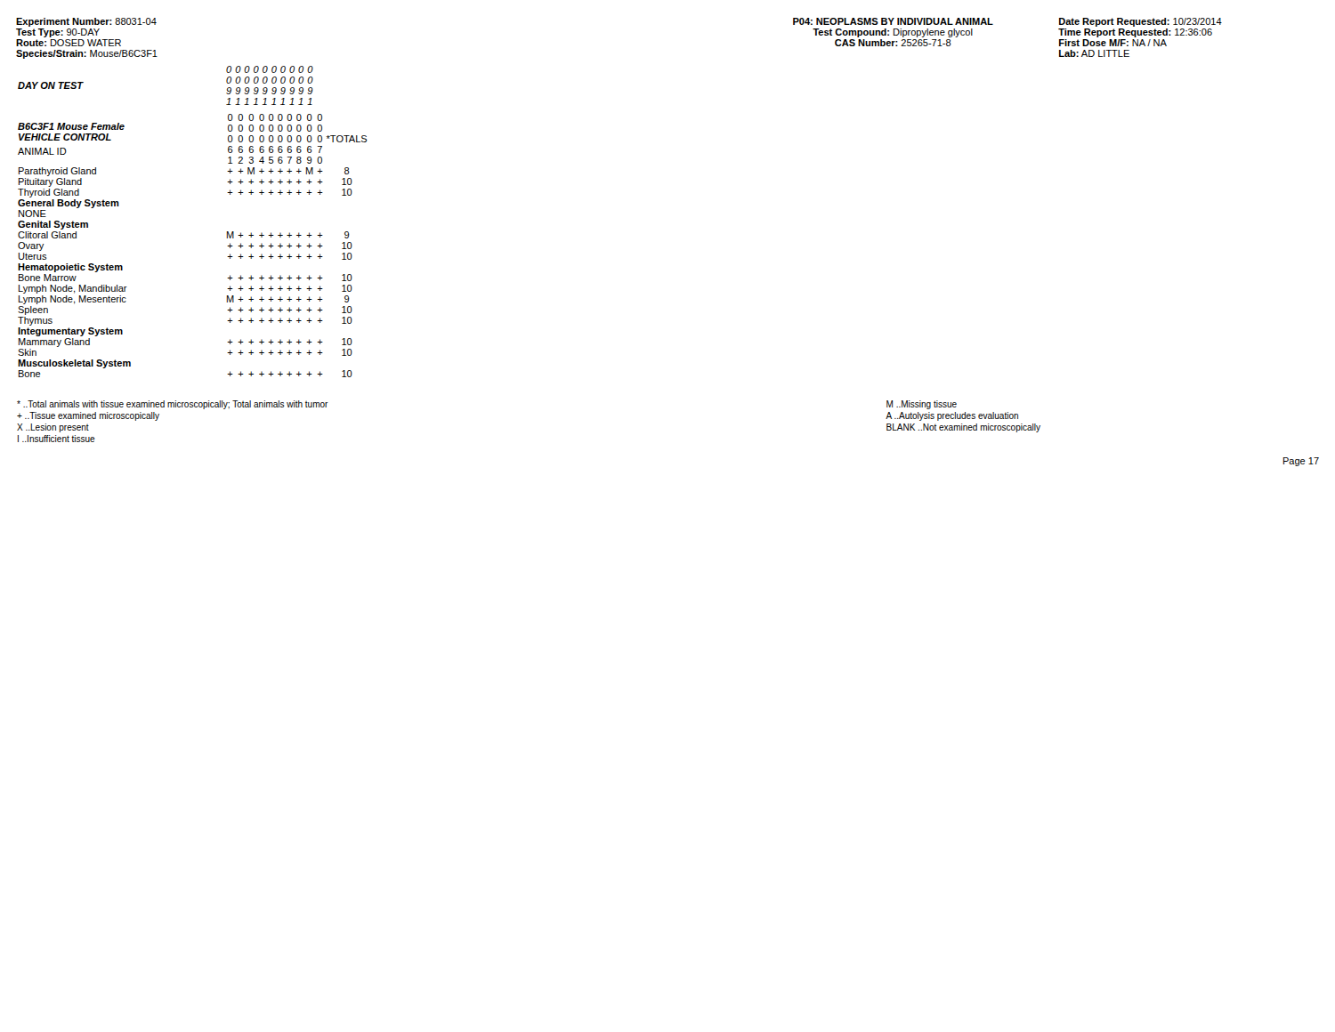| Experiment Number: 88031-04 Test Type: 90-DAY Route: DOSED WATER Species/Strain: Mouse/B6C3F1 | P04: NEOPLASMS BY INDIVIDUAL ANIMAL Test Compound: Dipropylene glycol CAS Number: 25265-71-8 | Date Report Requested: 10/23/2014 Time Report Requested: 12:36:06 First Dose M/F: NA / NA Lab: AD LITTLE |
| DAY ON TEST | 0 0 9 1 | 0 0 9 1 | 0 0 9 1 | 0 0 9 1 | 0 0 9 1 | 0 0 9 1 | 0 0 9 1 | 0 0 9 1 | 0 0 9 1 | 0 0 9 1 | |
| B6C3F1 Mouse Female VEHICLE CONTROL ANIMAL ID | 0 0 0 6 1 | 0 0 0 6 2 | 0 0 0 6 3 | 0 0 0 6 4 | 0 0 0 6 5 | 0 0 0 6 6 | 0 0 0 6 7 | 0 0 0 6 8 | 0 0 0 6 9 | 0 0 0 7 0 | *TOTALS |
| Parathyroid Gland | + | + | M | + | + | + | + | + | M | + | 8 |
| Pituitary Gland | + | + | + | + | + | + | + | + | + | + | 10 |
| Thyroid Gland | + | + | + | + | + | + | + | + | + | + | 10 |
| General Body System |
| NONE | |
| Genital System |
| Clitoral Gland | M | + | + | + | + | + | + | + | + | + | 9 |
| Ovary | + | + | + | + | + | + | + | + | + | + | 10 |
| Uterus | + | + | + | + | + | + | + | + | + | + | 10 |
| Hematopoietic System |
| Bone Marrow | + | + | + | + | + | + | + | + | + | + | 10 |
| Lymph Node, Mandibular | + | + | + | + | + | + | + | + | + | + | 10 |
| Lymph Node, Mesenteric | M | + | + | + | + | + | + | + | + | + | 9 |
| Spleen | + | + | + | + | + | + | + | + | + | + | 10 |
| Thymus | + | + | + | + | + | + | + | + | + | + | 10 |
| Integumentary System |
| Mammary Gland | + | + | + | + | + | + | + | + | + | + | 10 |
| Skin | + | + | + | + | + | + | + | + | + | + | 10 |
| Musculoskeletal System |
| Bone | + | + | + | + | + | + | + | + | + | + | 10 |
| * ..Total animals with tissue examined microscopically; Total animals with tumor + ..Tissue examined microscopically X ..Lesion present I ..Insufficient tissue | M ..Missing tissue A ..Autolysis precludes evaluation BLANK ..Not examined microscopically |
Page 17